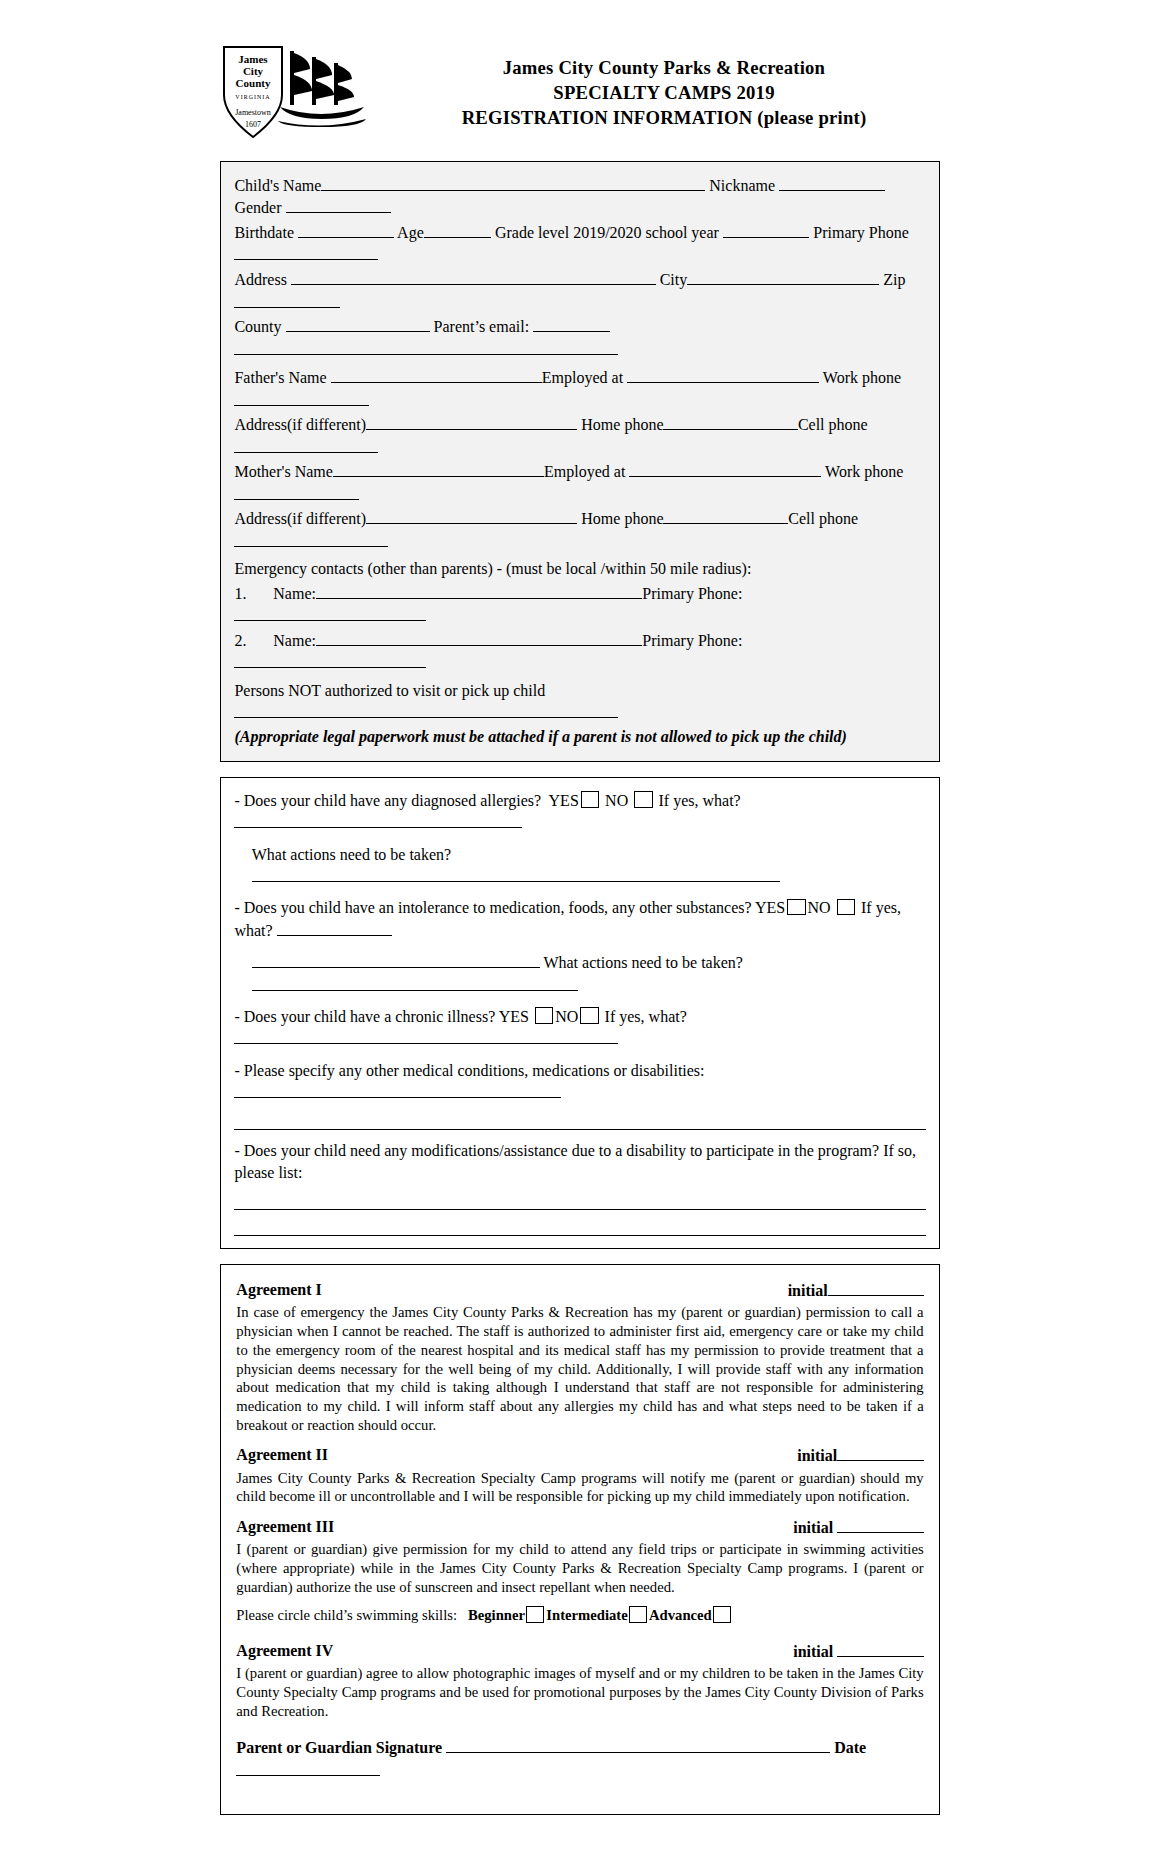James City County VIRGINIA Jamestown 1607
James City County Parks & Recreation
SPECIALTY CAMPS 2019
REGISTRATION INFORMATION (please print)
Child's Name Nickname Gender
Birthdate Age Grade level 2019/2020 school year Primary Phone
Address City Zip
County Parent’s email:
Father's Name Employed at Work phone
Address(if different) Home phone Cell phone
Mother's Name Employed at Work phone
Address(if different) Home phone Cell phone
Emergency contacts (other than parents) - (must be local /within 50 mile radius):
1. Name: Primary Phone:
2. Name: Primary Phone:
Persons NOT authorized to visit or pick up child
(Appropriate legal paperwork must be attached if a parent is not allowed to pick up the child)
- Does your child have any diagnosed allergies? YES NO If yes, what?
What actions need to be taken?
- Does you child have an intolerance to medication, foods, any other substances? YES NO If yes, what?
What actions need to be taken?
- Does your child have a chronic illness? YES NO If yes, what?
- Please specify any other medical conditions, medications or disabilities:
- Does your child need any modifications/assistance due to a disability to participate in the program? If so, please list:
Agreement I initial
In case of emergency the James City County Parks & Recreation has my (parent or guardian) permission to call a physician when I cannot be reached. The staff is authorized to administer first aid, emergency care or take my child to the emergency room of the nearest hospital and its medical staff has my permission to provide treatment that a physician deems necessary for the well being of my child. Additionally, I will provide staff with any information about medication that my child is taking although I understand that staff are not responsible for administering medication to my child. I will inform staff about any allergies my child has and what steps need to be taken if a breakout or reaction should occur.
Agreement II initial
James City County Parks & Recreation Specialty Camp programs will notify me (parent or guardian) should my child become ill or uncontrollable and I will be responsible for picking up my child immediately upon notification.
Agreement III initial
I (parent or guardian) give permission for my child to attend any field trips or participate in swimming activities (where appropriate) while in the James City County Parks & Recreation Specialty Camp programs. I (parent or guardian) authorize the use of sunscreen and insect repellant when needed.
Please circle child’s swimming skills: Beginner Intermediate Advanced
Agreement IV initial
I (parent or guardian) agree to allow photographic images of myself and or my children to be taken in the James City County Specialty Camp programs and be used for promotional purposes by the James City County Division of Parks and Recreation.
Parent or Guardian Signature Date